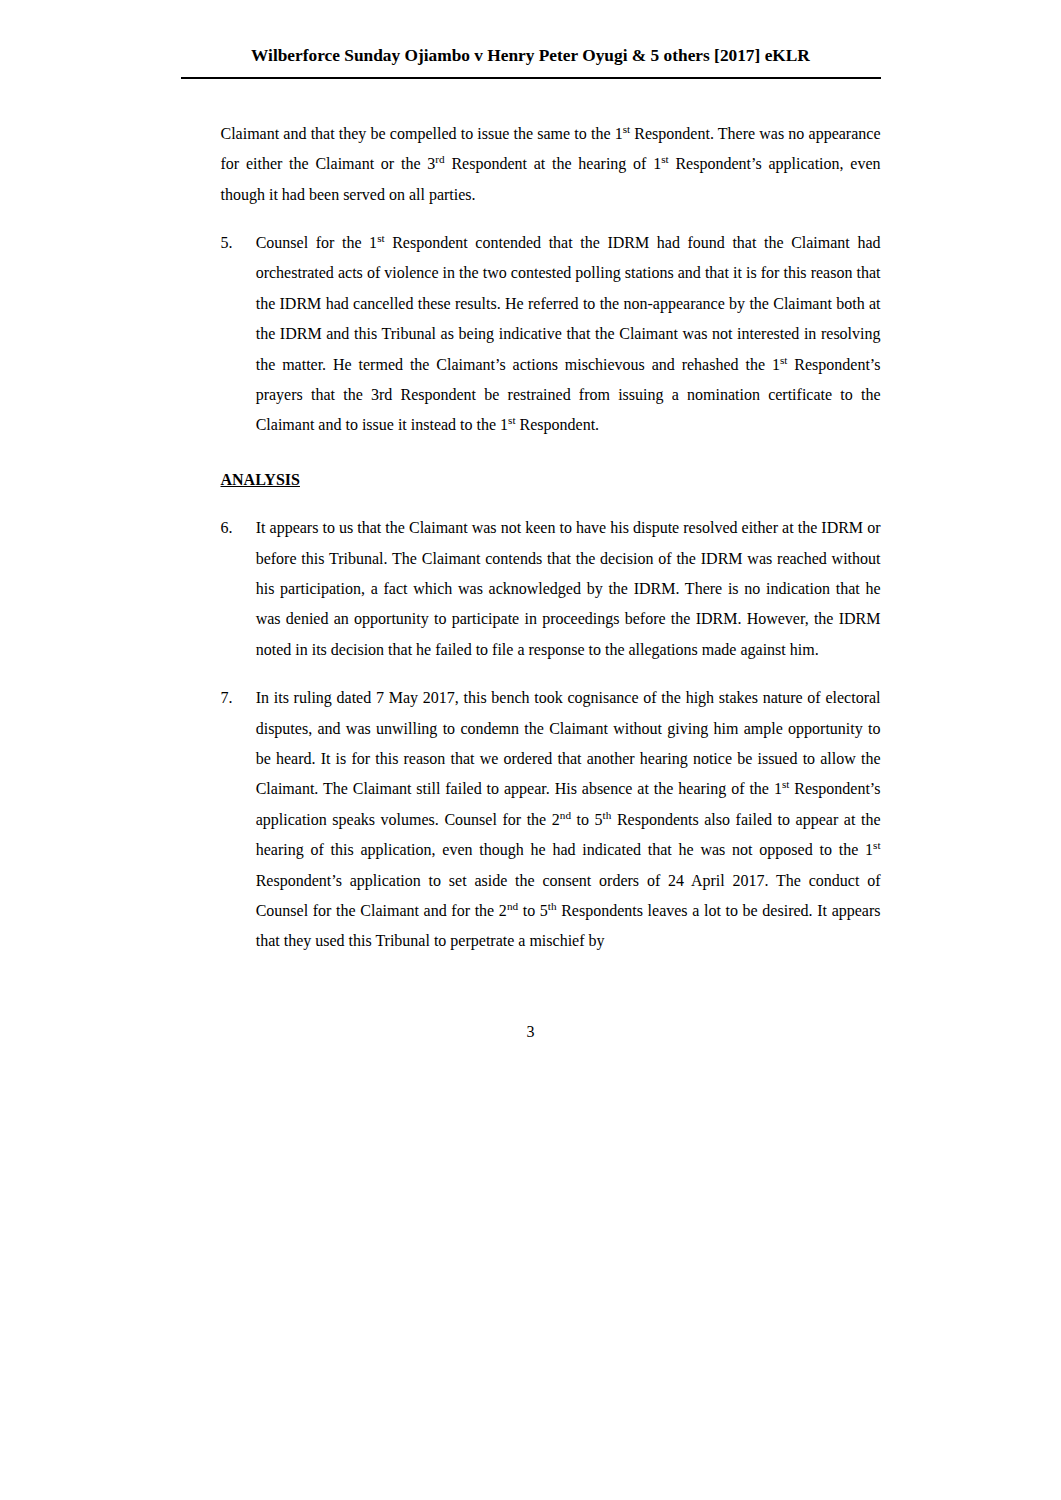Wilberforce Sunday Ojiambo v Henry Peter Oyugi & 5 others [2017] eKLR
Claimant and that they be compelled to issue the same to the 1st Respondent. There was no appearance for either the Claimant or the 3rd Respondent at the hearing of 1st Respondent’s application, even though it had been served on all parties.
Counsel for the 1st Respondent contended that the IDRM had found that the Claimant had orchestrated acts of violence in the two contested polling stations and that it is for this reason that the IDRM had cancelled these results. He referred to the non-appearance by the Claimant both at the IDRM and this Tribunal as being indicative that the Claimant was not interested in resolving the matter. He termed the Claimant’s actions mischievous and rehashed the 1st Respondent’s prayers that the 3rd Respondent be restrained from issuing a nomination certificate to the Claimant and to issue it instead to the 1st Respondent.
ANALYSIS
It appears to us that the Claimant was not keen to have his dispute resolved either at the IDRM or before this Tribunal. The Claimant contends that the decision of the IDRM was reached without his participation, a fact which was acknowledged by the IDRM. There is no indication that he was denied an opportunity to participate in proceedings before the IDRM. However, the IDRM noted in its decision that he failed to file a response to the allegations made against him.
In its ruling dated 7 May 2017, this bench took cognisance of the high stakes nature of electoral disputes, and was unwilling to condemn the Claimant without giving him ample opportunity to be heard. It is for this reason that we ordered that another hearing notice be issued to allow the Claimant. The Claimant still failed to appear. His absence at the hearing of the 1st Respondent’s application speaks volumes. Counsel for the 2nd to 5th Respondents also failed to appear at the hearing of this application, even though he had indicated that he was not opposed to the 1st Respondent’s application to set aside the consent orders of 24 April 2017. The conduct of Counsel for the Claimant and for the 2nd to 5th Respondents leaves a lot to be desired. It appears that they used this Tribunal to perpetrate a mischief by
3